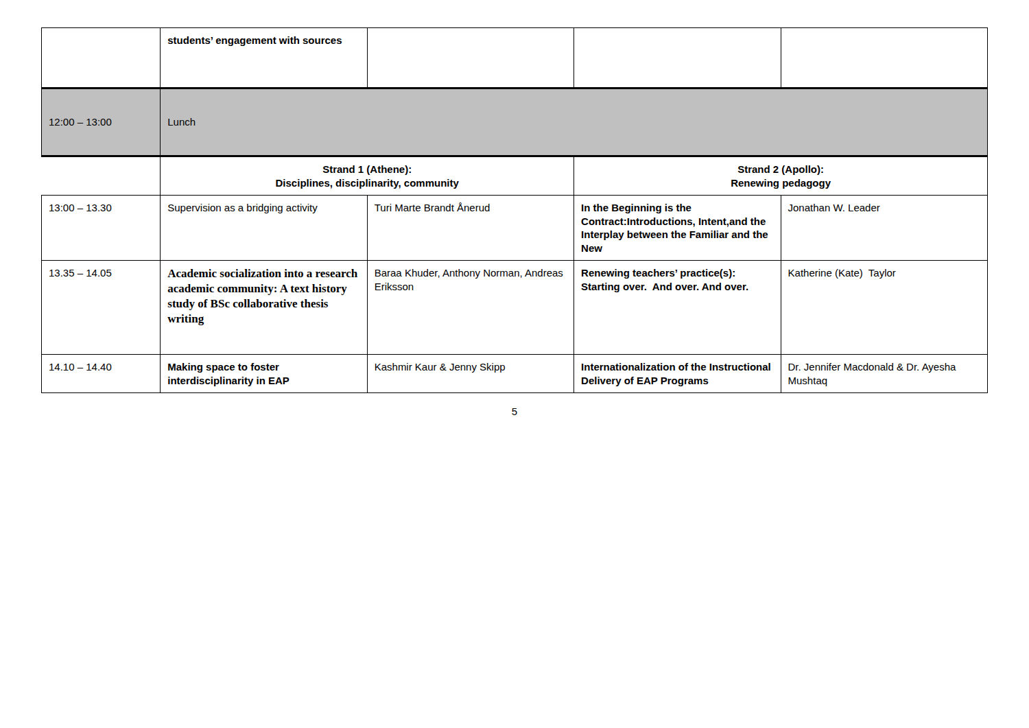| | students’ engagement with sources | | | |
| 12:00 – 13:00 | Lunch |
| | Strand 1 (Athene): Disciplines, disciplinarity, community | Strand 2 (Apollo): Renewing pedagogy |
| 13:00 – 13.30 | Supervision as a bridging activity | Turi Marte Brandt Ånerud | In the Beginning is the Contract:Introductions, Intent,and the Interplay between the Familiar and the New | Jonathan W. Leader |
| 13.35 – 14.05 | Academic socialization into a research academic community: A text history study of BSc collaborative thesis writing | Baraa Khuder, Anthony Norman, Andreas Eriksson | Renewing teachers’ practice(s): Starting over. And over. And over. | Katherine (Kate) Taylor |
| 14.10 – 14.40 | Making space to foster interdisciplinarity in EAP | Kashmir Kaur & Jenny Skipp | Internationalization of the Instructional Delivery of EAP Programs | Dr. Jennifer Macdonald & Dr. Ayesha Mushtaq |
5